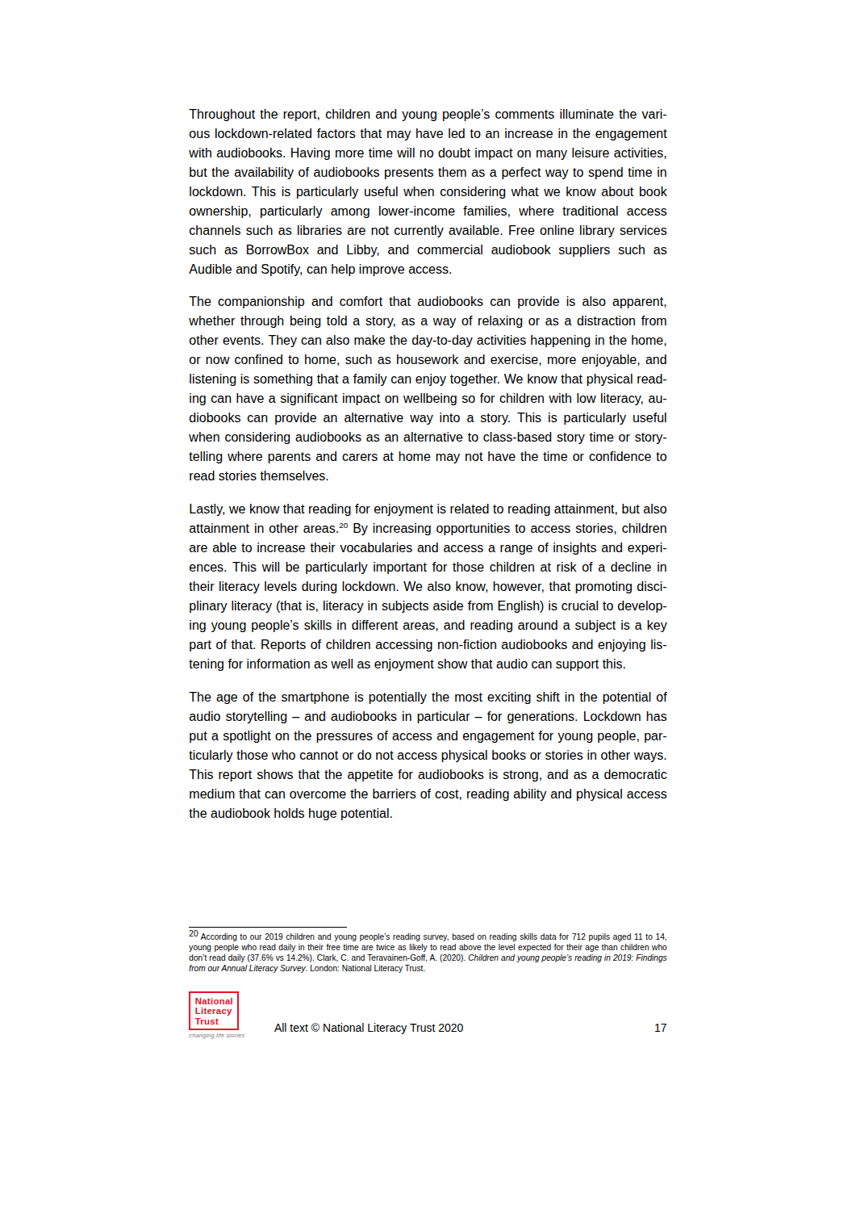Throughout the report, children and young people’s comments illuminate the various lockdown-related factors that may have led to an increase in the engagement with audiobooks. Having more time will no doubt impact on many leisure activities, but the availability of audiobooks presents them as a perfect way to spend time in lockdown. This is particularly useful when considering what we know about book ownership, particularly among lower-income families, where traditional access channels such as libraries are not currently available. Free online library services such as BorrowBox and Libby, and commercial audiobook suppliers such as Audible and Spotify, can help improve access.
The companionship and comfort that audiobooks can provide is also apparent, whether through being told a story, as a way of relaxing or as a distraction from other events. They can also make the day-to-day activities happening in the home, or now confined to home, such as housework and exercise, more enjoyable, and listening is something that a family can enjoy together. We know that physical reading can have a significant impact on wellbeing so for children with low literacy, audiobooks can provide an alternative way into a story. This is particularly useful when considering audiobooks as an alternative to class-based story time or storytelling where parents and carers at home may not have the time or confidence to read stories themselves.
Lastly, we know that reading for enjoyment is related to reading attainment, but also attainment in other areas.20 By increasing opportunities to access stories, children are able to increase their vocabularies and access a range of insights and experiences. This will be particularly important for those children at risk of a decline in their literacy levels during lockdown. We also know, however, that promoting disciplinary literacy (that is, literacy in subjects aside from English) is crucial to developing young people’s skills in different areas, and reading around a subject is a key part of that. Reports of children accessing non-fiction audiobooks and enjoying listening for information as well as enjoyment show that audio can support this.
The age of the smartphone is potentially the most exciting shift in the potential of audio storytelling – and audiobooks in particular – for generations. Lockdown has put a spotlight on the pressures of access and engagement for young people, particularly those who cannot or do not access physical books or stories in other ways. This report shows that the appetite for audiobooks is strong, and as a democratic medium that can overcome the barriers of cost, reading ability and physical access the audiobook holds huge potential.
20 According to our 2019 children and young people’s reading survey, based on reading skills data for 712 pupils aged 11 to 14, young people who read daily in their free time are twice as likely to read above the level expected for their age than children who don’t read daily (37.6% vs 14.2%). Clark, C. and Teravainen-Goff, A. (2020). Children and young people’s reading in 2019: Findings from our Annual Literacy Survey. London: National Literacy Trust.
National Literacy Trust changing life stories
All text © National Literacy Trust 2020
17